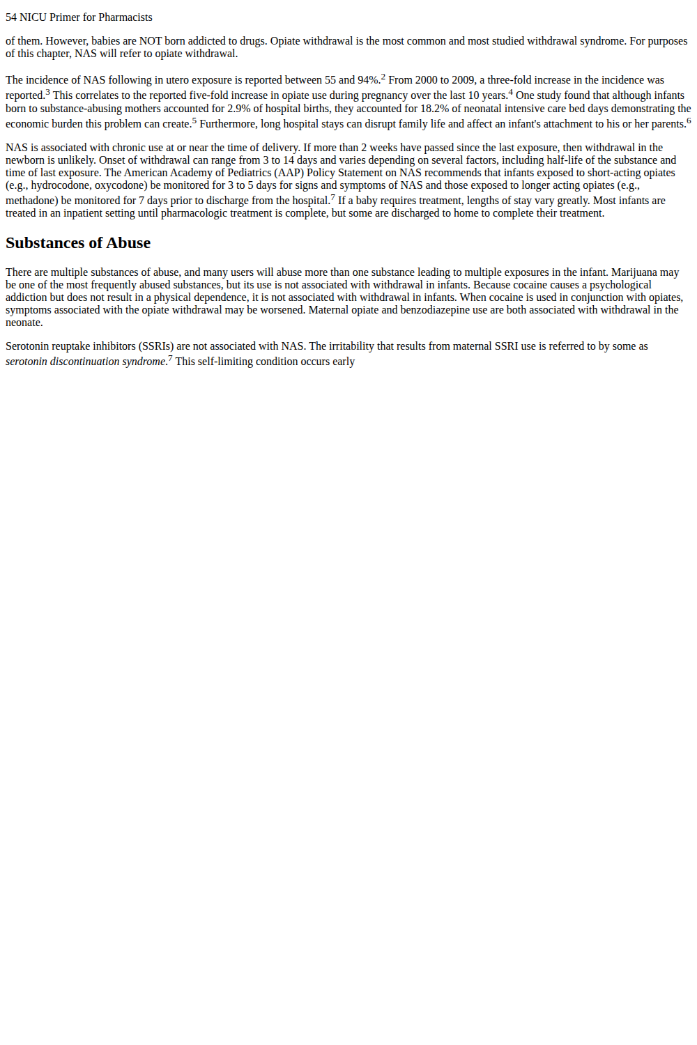54 NICU Primer for Pharmacists
of them. However, babies are NOT born addicted to drugs. Opiate withdrawal is the most common and most studied withdrawal syndrome. For purposes of this chapter, NAS will refer to opiate withdrawal.
The incidence of NAS following in utero exposure is reported between 55 and 94%.2 From 2000 to 2009, a three-fold increase in the incidence was reported.3 This correlates to the reported five-fold increase in opiate use during pregnancy over the last 10 years.4 One study found that although infants born to substance-abusing mothers accounted for 2.9% of hospital births, they accounted for 18.2% of neonatal intensive care bed days demonstrating the economic burden this problem can create.5 Furthermore, long hospital stays can disrupt family life and affect an infant's attachment to his or her parents.6
NAS is associated with chronic use at or near the time of delivery. If more than 2 weeks have passed since the last exposure, then withdrawal in the newborn is unlikely. Onset of withdrawal can range from 3 to 14 days and varies depending on several factors, including half-life of the substance and time of last exposure. The American Academy of Pediatrics (AAP) Policy Statement on NAS recommends that infants exposed to short-acting opiates (e.g., hydrocodone, oxycodone) be monitored for 3 to 5 days for signs and symptoms of NAS and those exposed to longer acting opiates (e.g., methadone) be monitored for 7 days prior to discharge from the hospital.7 If a baby requires treatment, lengths of stay vary greatly. Most infants are treated in an inpatient setting until pharmacologic treatment is complete, but some are discharged to home to complete their treatment.
Substances of Abuse
There are multiple substances of abuse, and many users will abuse more than one substance leading to multiple exposures in the infant. Marijuana may be one of the most frequently abused substances, but its use is not associated with withdrawal in infants. Because cocaine causes a psychological addiction but does not result in a physical dependence, it is not associated with withdrawal in infants. When cocaine is used in conjunction with opiates, symptoms associated with the opiate withdrawal may be worsened. Maternal opiate and benzodiazepine use are both associated with withdrawal in the neonate.
Serotonin reuptake inhibitors (SSRIs) are not associated with NAS. The irritability that results from maternal SSRI use is referred to by some as serotonin discontinuation syndrome.7 This self-limiting condition occurs early